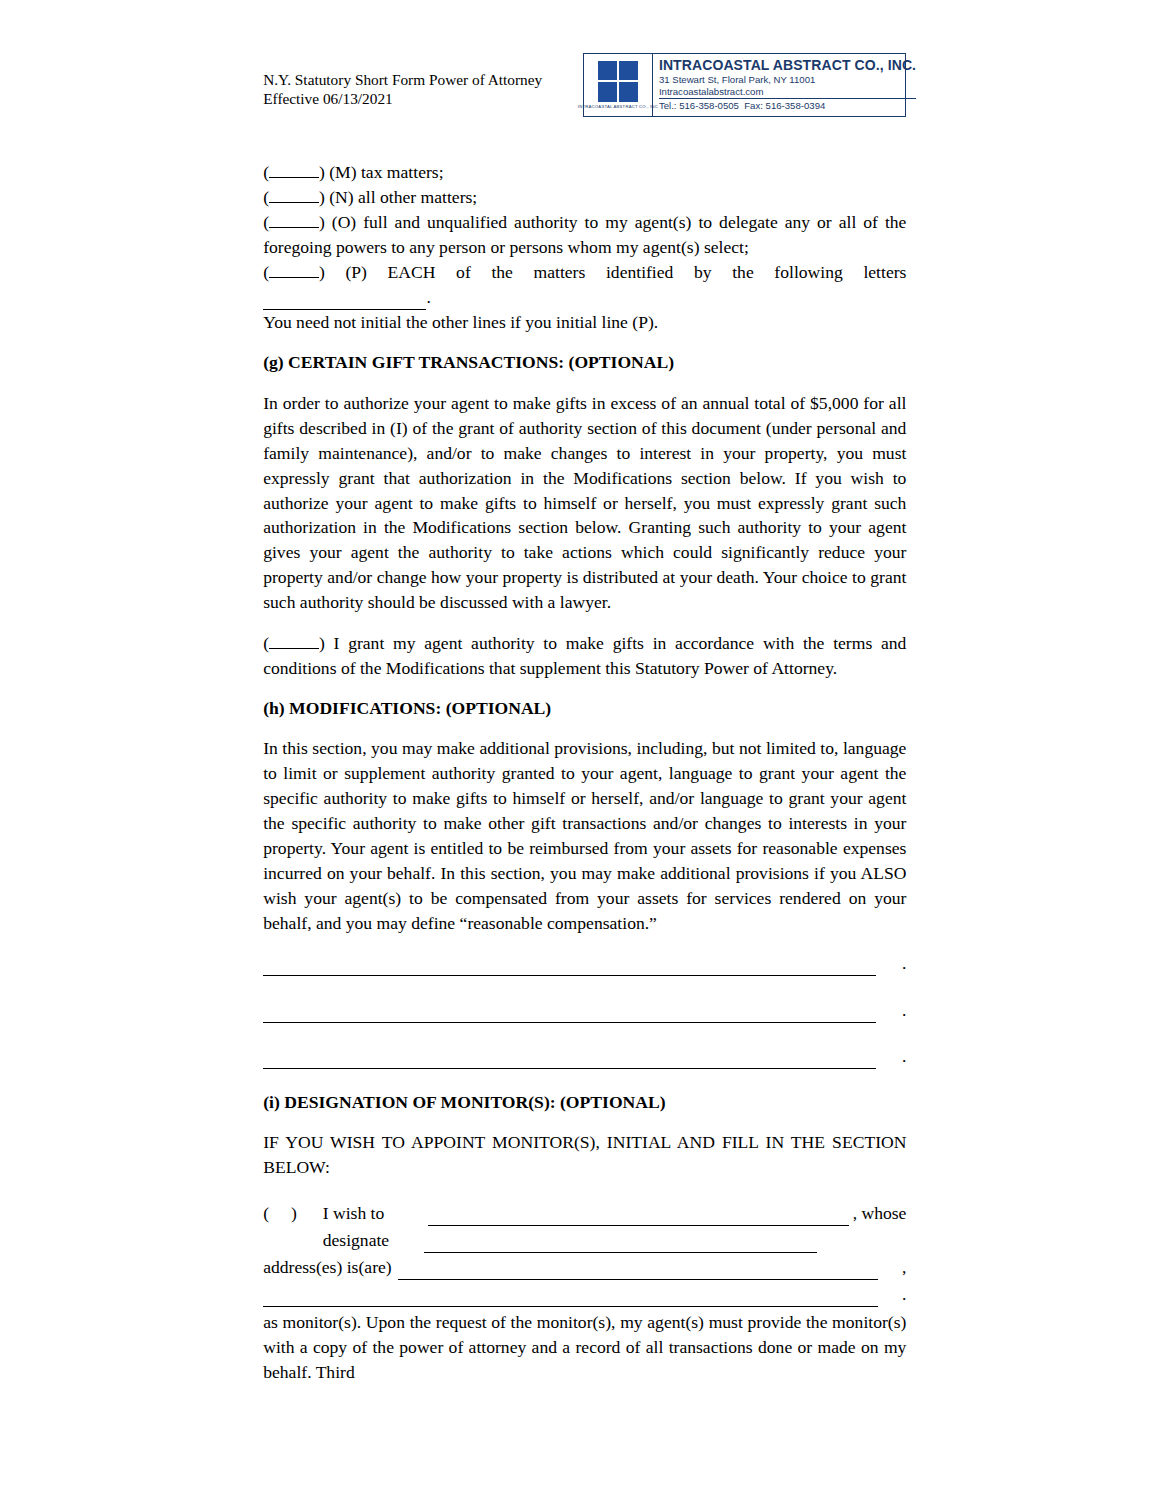N.Y. Statutory Short Form Power of Attorney
Effective 06/13/2021
INTRACOASTAL ABSTRACT CO., INC
INTRACOASTAL ABSTRACT CO., INC.
31 Stewart St, Floral Park, NY 11001
Intracoastalabstract.com
Tel.: 516-358-0505 Fax: 516-358-0394
( ) (M) tax matters;
( ) (N) all other matters;
( ) (O) full and unqualified authority to my agent(s) to delegate any or all of the foregoing powers to any person or persons whom my agent(s) select;
( ) (P) EACH of the matters identified by the following letters .
You need not initial the other lines if you initial line (P).
(g) CERTAIN GIFT TRANSACTIONS: (OPTIONAL)
In order to authorize your agent to make gifts in excess of an annual total of $5,000 for all gifts described in (I) of the grant of authority section of this document (under personal and family maintenance), and/or to make changes to interest in your property, you must expressly grant that authorization in the Modifications section below. If you wish to authorize your agent to make gifts to himself or herself, you must expressly grant such authorization in the Modifications section below. Granting such authority to your agent gives your agent the authority to take actions which could significantly reduce your property and/or change how your property is distributed at your death. Your choice to grant such authority should be discussed with a lawyer.
( ) I grant my agent authority to make gifts in accordance with the terms and conditions of the Modifications that supplement this Statutory Power of Attorney.
(h) MODIFICATIONS: (OPTIONAL)
In this section, you may make additional provisions, including, but not limited to, language to limit or supplement authority granted to your agent, language to grant your agent the specific authority to make gifts to himself or herself, and/or language to grant your agent the specific authority to make other gift transactions and/or changes to interests in your property. Your agent is entitled to be reimbursed from your assets for reasonable expenses incurred on your behalf. In this section, you may make additional provisions if you ALSO wish your agent(s) to be compensated from your assets for services rendered on your behalf, and you may define “reasonable compensation.”
.
.
.
(i) DESIGNATION OF MONITOR(S): (OPTIONAL)
IF YOU WISH TO APPOINT MONITOR(S), INITIAL AND FILL IN THE SECTION BELOW:
( )
I wish to
, whose
designate
address(es) is(are)
,
.
as monitor(s). Upon the request of the monitor(s), my agent(s) must provide the monitor(s) with a copy of the power of attorney and a record of all transactions done or made on my behalf. Third